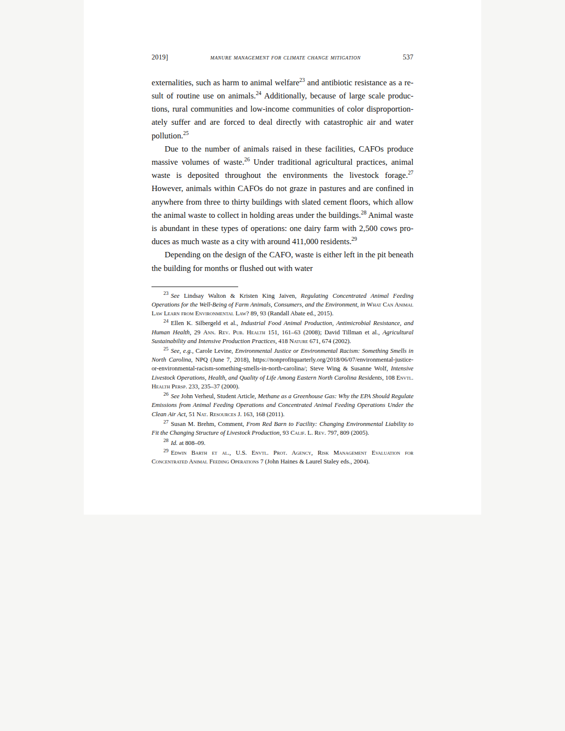2019] Manure Management for Climate Change Mitigation 537
externalities, such as harm to animal welfare23 and antibiotic resistance as a result of routine use on animals.24 Additionally, because of large scale productions, rural communities and low-income communities of color disproportionately suffer and are forced to deal directly with catastrophic air and water pollution.25
Due to the number of animals raised in these facilities, CAFOs produce massive volumes of waste.26 Under traditional agricultural practices, animal waste is deposited throughout the environments the livestock forage.27 However, animals within CAFOs do not graze in pastures and are confined in anywhere from three to thirty buildings with slated cement floors, which allow the animal waste to collect in holding areas under the buildings.28 Animal waste is abundant in these types of operations: one dairy farm with 2,500 cows produces as much waste as a city with around 411,000 residents.29
Depending on the design of the CAFO, waste is either left in the pit beneath the building for months or flushed out with water
23 See Lindsay Walton & Kristen King Jaiven, Regulating Concentrated Animal Feeding Operations for the Well-Being of Farm Animals, Consumers, and the Environment, in What Can Animal Law Learn from Environmental Law? 89, 93 (Randall Abate ed., 2015).
24 Ellen K. Silbergeld et al., Industrial Food Animal Production, Antimicrobial Resistance, and Human Health, 29 Ann. Rev. Pub. Health 151, 161–63 (2008); David Tillman et al., Agricultural Sustainability and Intensive Production Practices, 418 Nature 671, 674 (2002).
25 See, e.g., Carole Levine, Environmental Justice or Environmental Racism: Something Smells in North Carolina, NPQ (June 7, 2018), https://nonprofitquarterly.org/2018/06/07/environmental-justice-or-environmental-racism-something-smells-in-north-carolina/; Steve Wing & Susanne Wolf, Intensive Livestock Operations, Health, and Quality of Life Among Eastern North Carolina Residents, 108 Envtl. Health Persp. 233, 235–37 (2000).
26 See John Verheul, Student Article, Methane as a Greenhouse Gas: Why the EPA Should Regulate Emissions from Animal Feeding Operations and Concentrated Animal Feeding Operations Under the Clean Air Act, 51 Nat. Resources J. 163, 168 (2011).
27 Susan M. Brehm, Comment, From Red Barn to Facility: Changing Environmental Liability to Fit the Changing Structure of Livestock Production, 93 Calif. L. Rev. 797, 809 (2005).
28 Id. at 808–09.
29 Edwin Barth et al., U.S. Envtl. Prot. Agency, Risk Management Evaluation for Concentrated Animal Feeding Operations 7 (John Haines & Laurel Staley eds., 2004).